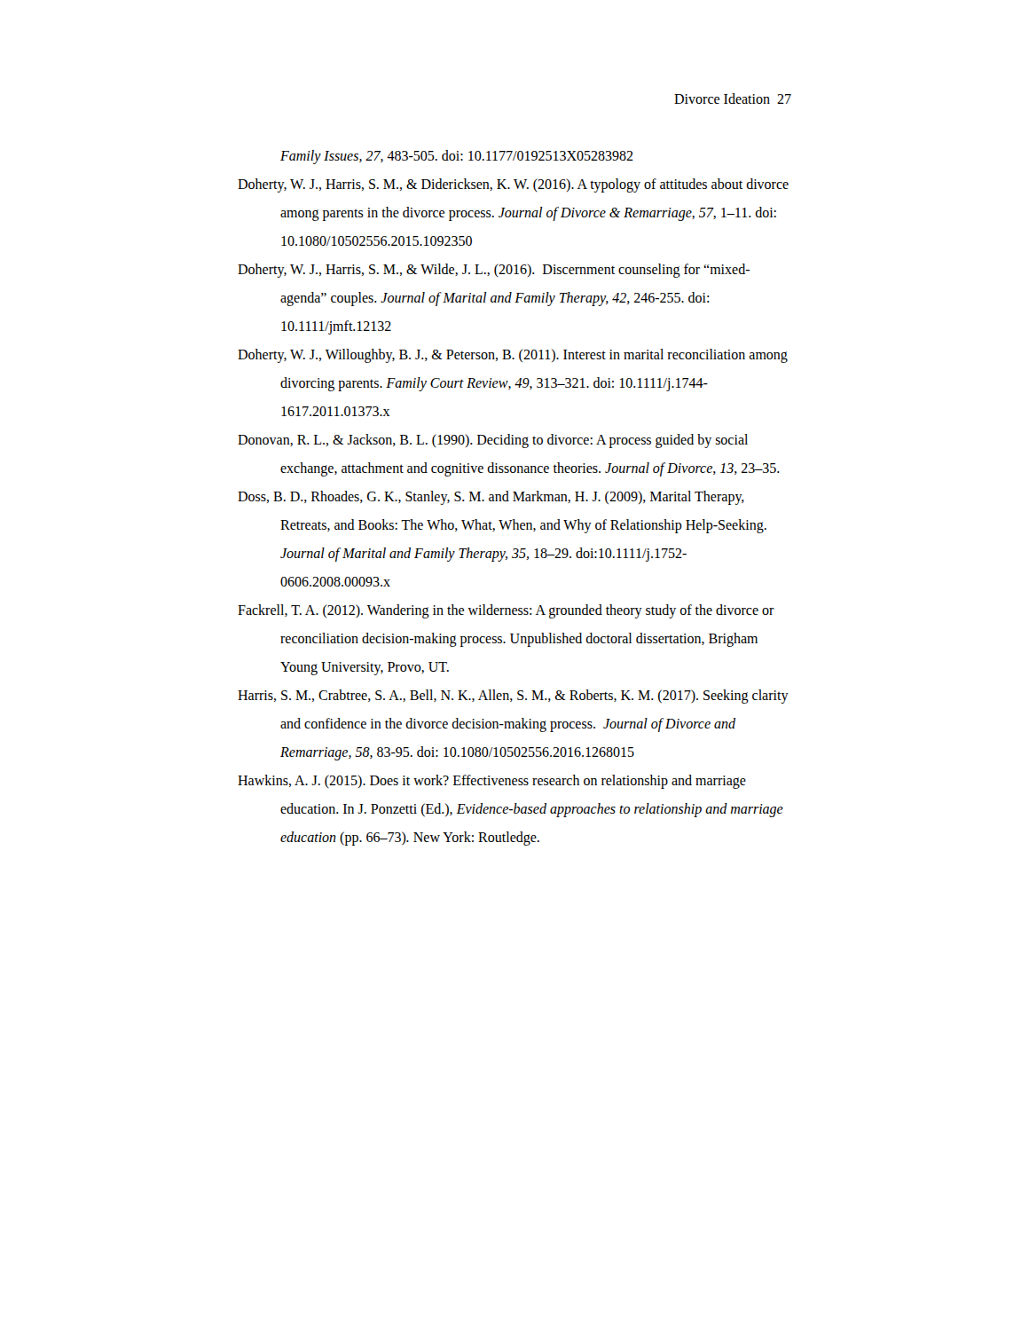Divorce Ideation 27
Family Issues, 27, 483-505. doi: 10.1177/0192513X05283982
Doherty, W. J., Harris, S. M., & Didericksen, K. W. (2016). A typology of attitudes about divorce among parents in the divorce process. Journal of Divorce & Remarriage, 57, 1–11. doi: 10.1080/10502556.2015.1092350
Doherty, W. J., Harris, S. M., & Wilde, J. L., (2016). Discernment counseling for “mixed-agenda” couples. Journal of Marital and Family Therapy, 42, 246-255. doi: 10.1111/jmft.12132
Doherty, W. J., Willoughby, B. J., & Peterson, B. (2011). Interest in marital reconciliation among divorcing parents. Family Court Review, 49, 313–321. doi: 10.1111/j.1744-1617.2011.01373.x
Donovan, R. L., & Jackson, B. L. (1990). Deciding to divorce: A process guided by social exchange, attachment and cognitive dissonance theories. Journal of Divorce, 13, 23–35.
Doss, B. D., Rhoades, G. K., Stanley, S. M. and Markman, H. J. (2009), Marital Therapy, Retreats, and Books: The Who, What, When, and Why of Relationship Help-Seeking. Journal of Marital and Family Therapy, 35, 18–29. doi:10.1111/j.1752-0606.2008.00093.x
Fackrell, T. A. (2012). Wandering in the wilderness: A grounded theory study of the divorce or reconciliation decision-making process. Unpublished doctoral dissertation, Brigham Young University, Provo, UT.
Harris, S. M., Crabtree, S. A., Bell, N. K., Allen, S. M., & Roberts, K. M. (2017). Seeking clarity and confidence in the divorce decision-making process. Journal of Divorce and Remarriage, 58, 83-95. doi: 10.1080/10502556.2016.1268015
Hawkins, A. J. (2015). Does it work? Effectiveness research on relationship and marriage education. In J. Ponzetti (Ed.), Evidence-based approaches to relationship and marriage education (pp. 66–73). New York: Routledge.